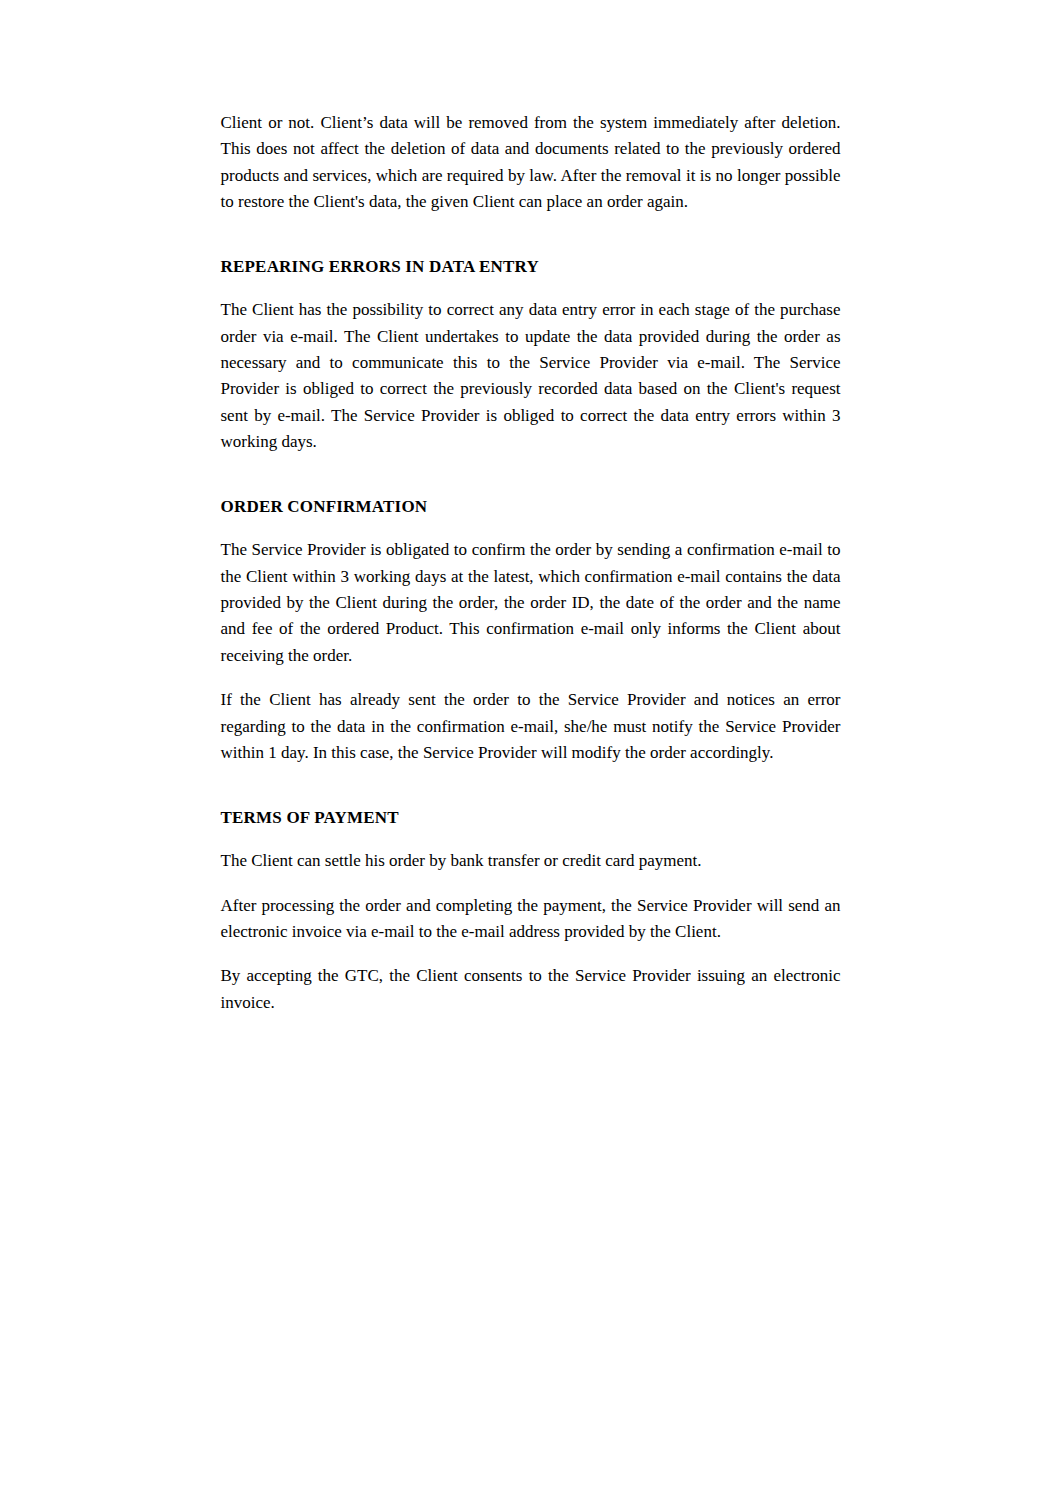Client or not. Client’s data will be removed from the system immediately after deletion. This does not affect the deletion of data and documents related to the previously ordered products and services, which are required by law. After the removal it is no longer possible to restore the Client's data, the given Client can place an order again.
Repearing errors in data entry
The Client has the possibility to correct any data entry error in each stage of the purchase order via e-mail. The Client undertakes to update the data provided during the order as necessary and to communicate this to the Service Provider via e-mail. The Service Provider is obliged to correct the previously recorded data based on the Client's request sent by e-mail. The Service Provider is obliged to correct the data entry errors within 3 working days.
Order confirmation
The Service Provider is obligated to confirm the order by sending a confirmation e-mail to the Client within 3 working days at the latest, which confirmation e-mail contains the data provided by the Client during the order, the order ID, the date of the order and the name and fee of the ordered Product. This confirmation e-mail only informs the Client about receiving the order.
If the Client has already sent the order to the Service Provider and notices an error regarding to the data in the confirmation e-mail, she/he must notify the Service Provider within 1 day. In this case, the Service Provider will modify the order accordingly.
Terms of payment
The Client can settle his order by bank transfer or credit card payment.
After processing the order and completing the payment, the Service Provider will send an electronic invoice via e-mail to the e-mail address provided by the Client.
By accepting the GTC, the Client consents to the Service Provider issuing an electronic invoice.